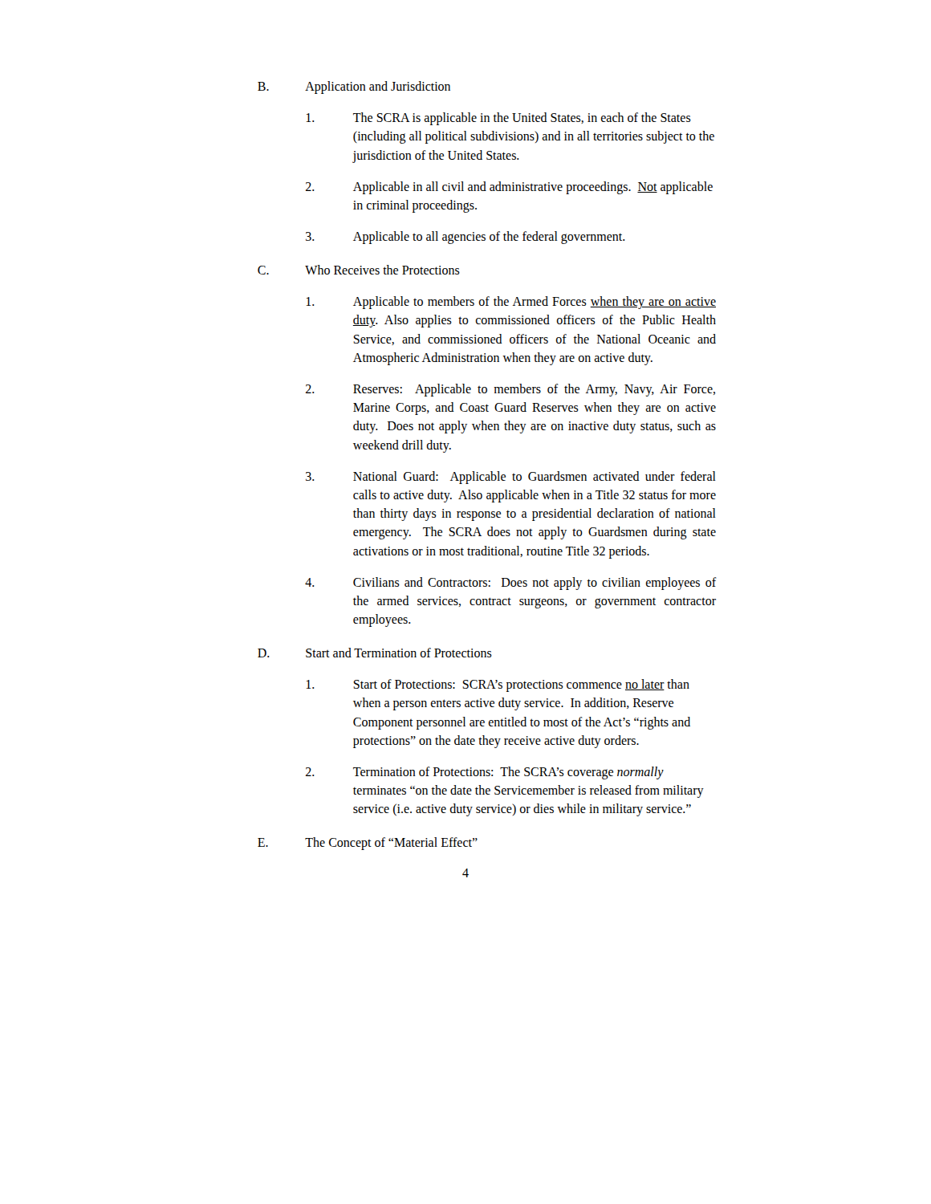B. Application and Jurisdiction
1. The SCRA is applicable in the United States, in each of the States (including all political subdivisions) and in all territories subject to the jurisdiction of the United States.
2. Applicable in all civil and administrative proceedings. Not applicable in criminal proceedings.
3. Applicable to all agencies of the federal government.
C. Who Receives the Protections
1. Applicable to members of the Armed Forces when they are on active duty. Also applies to commissioned officers of the Public Health Service, and commissioned officers of the National Oceanic and Atmospheric Administration when they are on active duty.
2. Reserves: Applicable to members of the Army, Navy, Air Force, Marine Corps, and Coast Guard Reserves when they are on active duty. Does not apply when they are on inactive duty status, such as weekend drill duty.
3. National Guard: Applicable to Guardsmen activated under federal calls to active duty. Also applicable when in a Title 32 status for more than thirty days in response to a presidential declaration of national emergency. The SCRA does not apply to Guardsmen during state activations or in most traditional, routine Title 32 periods.
4. Civilians and Contractors: Does not apply to civilian employees of the armed services, contract surgeons, or government contractor employees.
D. Start and Termination of Protections
1. Start of Protections: SCRA’s protections commence no later than when a person enters active duty service. In addition, Reserve Component personnel are entitled to most of the Act’s “rights and protections” on the date they receive active duty orders.
2. Termination of Protections: The SCRA’s coverage normally terminates “on the date the Servicemember is released from military service (i.e. active duty service) or dies while in military service.”
E. The Concept of “Material Effect”
4